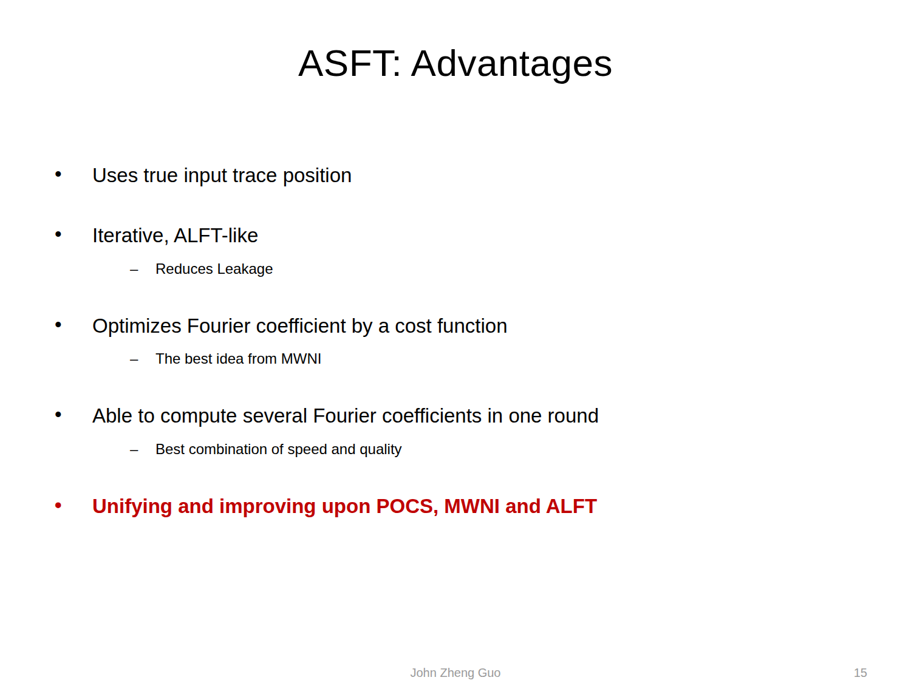ASFT: Advantages
Uses true input trace position
Iterative, ALFT-like
Reduces Leakage
Optimizes Fourier coefficient by a cost function
The best idea from MWNI
Able to compute several Fourier coefficients in one round
Best combination of speed and quality
Unifying and improving upon POCS, MWNI and ALFT
John Zheng Guo 15